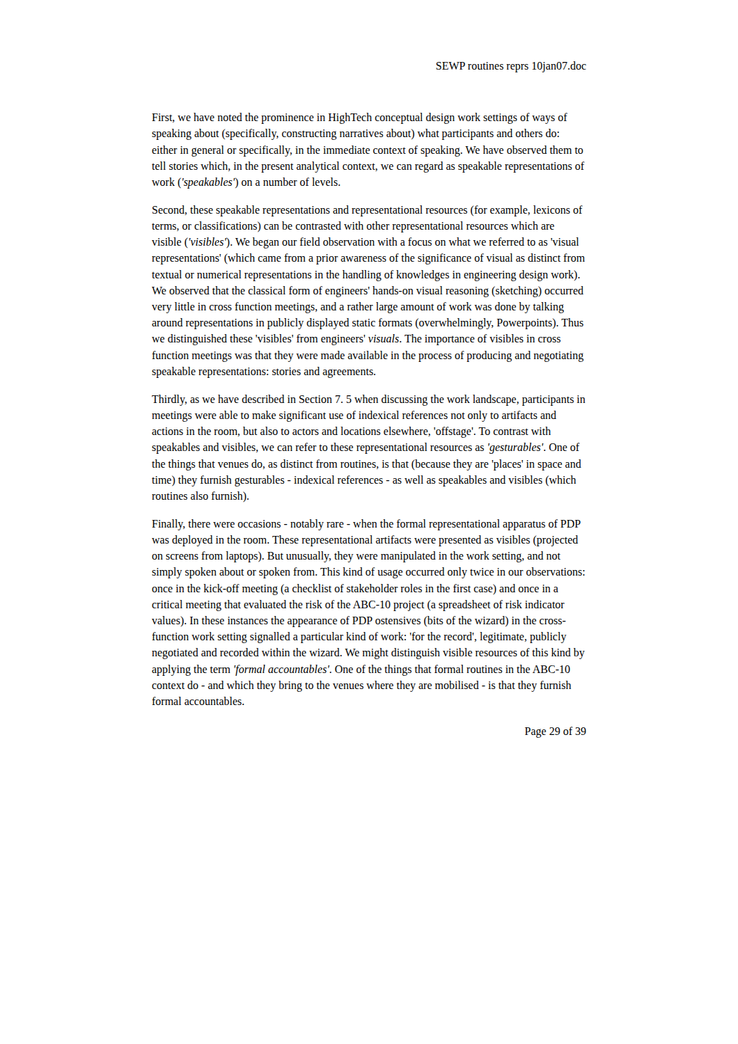SEWP routines reprs 10jan07.doc
First, we have noted the prominence in HighTech conceptual design work settings of ways of speaking about (specifically, constructing narratives about) what participants and others do: either in general or specifically, in the immediate context of speaking. We have observed them to tell stories which, in the present analytical context, we can regard as speakable representations of work ('speakables') on a number of levels.
Second, these speakable representations and representational resources (for example, lexicons of terms, or classifications) can be contrasted with other representational resources which are visible ('visibles'). We began our field observation with a focus on what we referred to as 'visual representations' (which came from a prior awareness of the significance of visual as distinct from textual or numerical representations in the handling of knowledges in engineering design work). We observed that the classical form of engineers' hands-on visual reasoning (sketching) occurred very little in cross function meetings, and a rather large amount of work was done by talking around representations in publicly displayed static formats (overwhelmingly, Powerpoints). Thus we distinguished these 'visibles' from engineers' visuals. The importance of visibles in cross function meetings was that they were made available in the process of producing and negotiating speakable representations: stories and agreements.
Thirdly, as we have described in Section 7. 5 when discussing the work landscape, participants in meetings were able to make significant use of indexical references not only to artifacts and actions in the room, but also to actors and locations elsewhere, 'offstage'. To contrast with speakables and visibles, we can refer to these representational resources as 'gesturables'. One of the things that venues do, as distinct from routines, is that (because they are 'places' in space and time) they furnish gesturables - indexical references - as well as speakables and visibles (which routines also furnish).
Finally, there were occasions - notably rare - when the formal representational apparatus of PDP was deployed in the room. These representational artifacts were presented as visibles (projected on screens from laptops). But unusually, they were manipulated in the work setting, and not simply spoken about or spoken from. This kind of usage occurred only twice in our observations: once in the kick-off meeting (a checklist of stakeholder roles in the first case) and once in a critical meeting that evaluated the risk of the ABC-10 project (a spreadsheet of risk indicator values). In these instances the appearance of PDP ostensives (bits of the wizard) in the cross-function work setting signalled a particular kind of work: 'for the record', legitimate, publicly negotiated and recorded within the wizard. We might distinguish visible resources of this kind by applying the term 'formal accountables'. One of the things that formal routines in the ABC-10 context do - and which they bring to the venues where they are mobilised - is that they furnish formal accountables.
Page 29 of 39